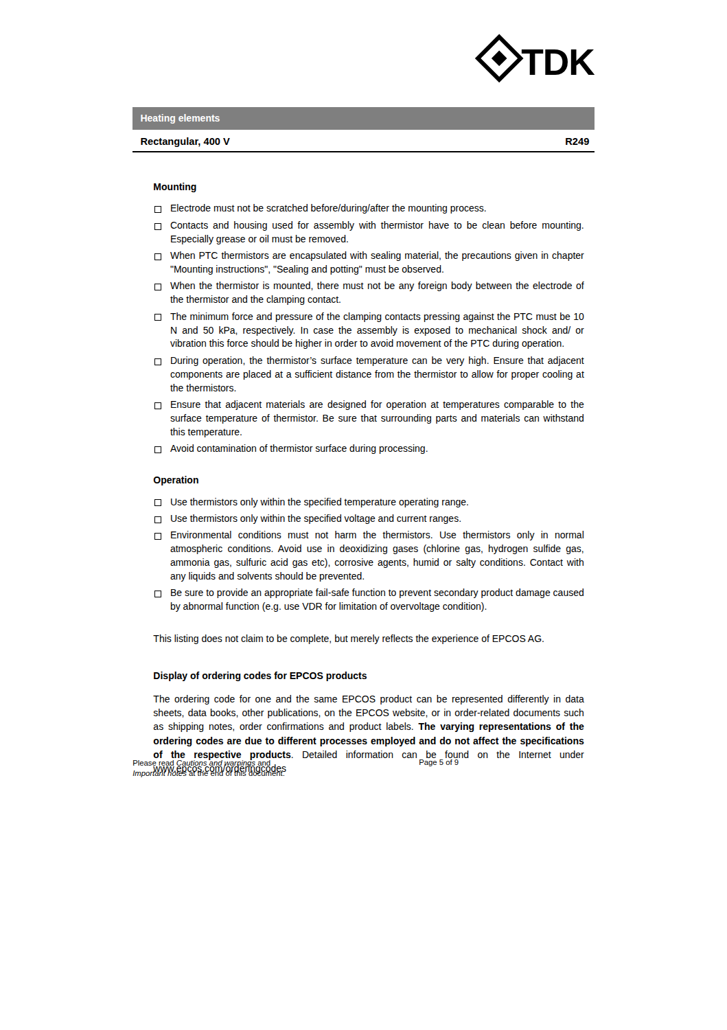TDK
Heating elements
Rectangular, 400 V R249
Mounting
Electrode must not be scratched before/during/after the mounting process.
Contacts and housing used for assembly with thermistor have to be clean before mounting. Especially grease or oil must be removed.
When PTC thermistors are encapsulated with sealing material, the precautions given in chapter "Mounting instructions", "Sealing and potting" must be observed.
When the thermistor is mounted, there must not be any foreign body between the electrode of the thermistor and the clamping contact.
The minimum force and pressure of the clamping contacts pressing against the PTC must be 10 N and 50 kPa, respectively. In case the assembly is exposed to mechanical shock and/ or vibration this force should be higher in order to avoid movement of the PTC during operation.
During operation, the thermistor’s surface temperature can be very high. Ensure that adjacent components are placed at a sufficient distance from the thermistor to allow for proper cooling at the thermistors.
Ensure that adjacent materials are designed for operation at temperatures comparable to the surface temperature of thermistor. Be sure that surrounding parts and materials can withstand this temperature.
Avoid contamination of thermistor surface during processing.
Operation
Use thermistors only within the specified temperature operating range.
Use thermistors only within the specified voltage and current ranges.
Environmental conditions must not harm the thermistors. Use thermistors only in normal atmospheric conditions. Avoid use in deoxidizing gases (chlorine gas, hydrogen sulfide gas, ammonia gas, sulfuric acid gas etc), corrosive agents, humid or salty conditions. Contact with any liquids and solvents should be prevented.
Be sure to provide an appropriate fail-safe function to prevent secondary product damage caused by abnormal function (e.g. use VDR for limitation of overvoltage condition).
This listing does not claim to be complete, but merely reflects the experience of EPCOS AG.
Display of ordering codes for EPCOS products
The ordering code for one and the same EPCOS product can be represented differently in data sheets, data books, other publications, on the EPCOS website, or in order-related documents such as shipping notes, order confirmations and product labels. The varying representations of the ordering codes are due to different processes employed and do not affect the specifications of the respective products. Detailed information can be found on the Internet under www.epcos.com/orderingcodes
Please read Cautions and warnings and
Important notes at the end of this document.
Page 5 of 9